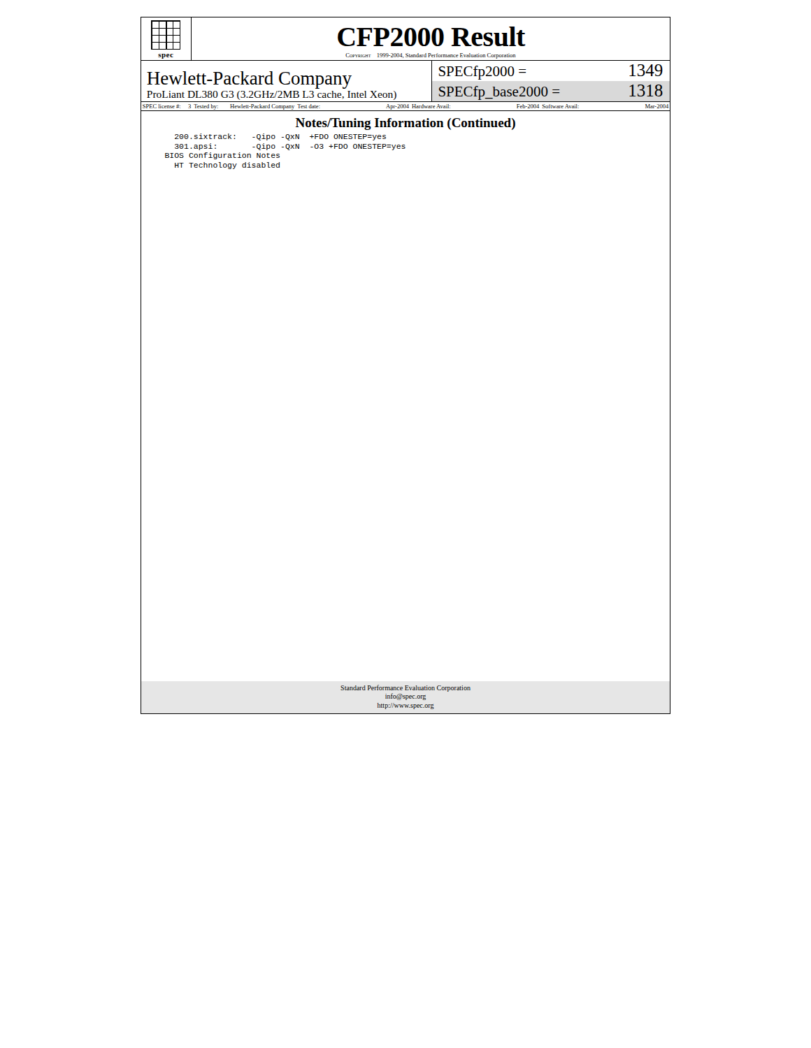spec
CFP2000 Result
Copyright 1999-2004, Standard Performance Evaluation Corporation
Hewlett-Packard Company
ProLiant DL380 G3 (3.2GHz/2MB L3 cache, Intel Xeon)
SPECfp2000 =
1349
SPECfp_base2000 =
1318
SPEC license #:
3
Tested by:
Hewlett-Packard Company
Test date:
Apr-2004
Hardware Avail:
Feb-2004
Software Avail:
Mar-2004
Notes/Tuning Information (Continued)
  200.sixtrack:   -Qipo -QxN  +FDO ONESTEP=yes
  301.apsi:       -Qipo -QxN  -O3 +FDO ONESTEP=yes
BIOS Configuration Notes
  HT Technology disabled
Standard Performance Evaluation Corporation
info@spec.org
http://www.spec.org